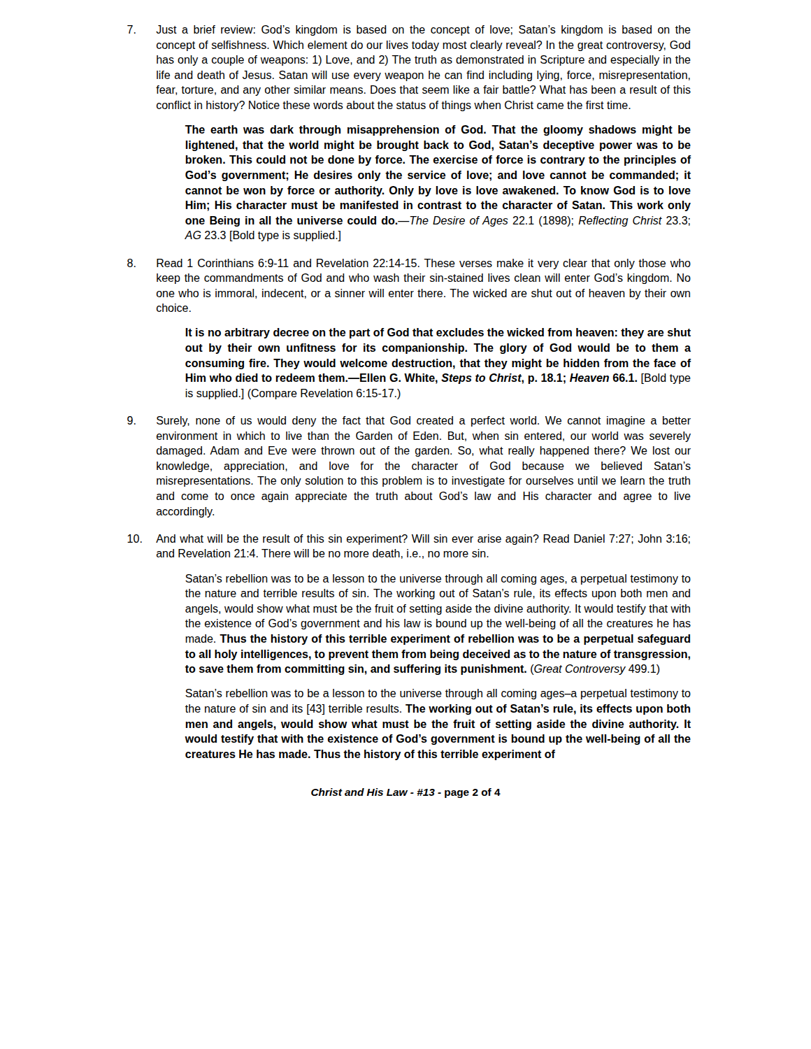Just a brief review: God’s kingdom is based on the concept of love; Satan’s kingdom is based on the concept of selfishness. Which element do our lives today most clearly reveal? In the great controversy, God has only a couple of weapons: 1) Love, and 2) The truth as demonstrated in Scripture and especially in the life and death of Jesus. Satan will use every weapon he can find including lying, force, misrepresentation, fear, torture, and any other similar means. Does that seem like a fair battle? What has been a result of this conflict in history? Notice these words about the status of things when Christ came the first time.
The earth was dark through misapprehension of God. That the gloomy shadows might be lightened, that the world might be brought back to God, Satan’s deceptive power was to be broken. This could not be done by force. The exercise of force is contrary to the principles of God’s government; He desires only the service of love; and love cannot be commanded; it cannot be won by force or authority. Only by love is love awakened. To know God is to love Him; His character must be manifested in contrast to the character of Satan. This work only one Being in all the universe could do.—The Desire of Ages 22.1 (1898); Reflecting Christ 23.3; AG 23.3 [Bold type is supplied.]
Read 1 Corinthians 6:9-11 and Revelation 22:14-15. These verses make it very clear that only those who keep the commandments of God and who wash their sin-stained lives clean will enter God’s kingdom. No one who is immoral, indecent, or a sinner will enter there. The wicked are shut out of heaven by their own choice.
It is no arbitrary decree on the part of God that excludes the wicked from heaven: they are shut out by their own unfitness for its companionship. The glory of God would be to them a consuming fire. They would welcome destruction, that they might be hidden from the face of Him who died to redeem them.—Ellen G. White, Steps to Christ, p. 18.1; Heaven 66.1. [Bold type is supplied.] (Compare Revelation 6:15-17.)
Surely, none of us would deny the fact that God created a perfect world. We cannot imagine a better environment in which to live than the Garden of Eden. But, when sin entered, our world was severely damaged. Adam and Eve were thrown out of the garden. So, what really happened there? We lost our knowledge, appreciation, and love for the character of God because we believed Satan’s misrepresentations. The only solution to this problem is to investigate for ourselves until we learn the truth and come to once again appreciate the truth about God’s law and His character and agree to live accordingly.
And what will be the result of this sin experiment? Will sin ever arise again? Read Daniel 7:27; John 3:16; and Revelation 21:4. There will be no more death, i.e., no more sin.
Satan’s rebellion was to be a lesson to the universe through all coming ages, a perpetual testimony to the nature and terrible results of sin. The working out of Satan’s rule, its effects upon both men and angels, would show what must be the fruit of setting aside the divine authority. It would testify that with the existence of God’s government and his law is bound up the well-being of all the creatures he has made. Thus the history of this terrible experiment of rebellion was to be a perpetual safeguard to all holy intelligences, to prevent them from being deceived as to the nature of transgression, to save them from committing sin, and suffering its punishment. (Great Controversy 499.1)
Satan’s rebellion was to be a lesson to the universe through all coming ages–a perpetual testimony to the nature of sin and its [43] terrible results. The working out of Satan’s rule, its effects upon both men and angels, would show what must be the fruit of setting aside the divine authority. It would testify that with the existence of God’s government is bound up the well-being of all the creatures He has made. Thus the history of this terrible experiment of
Christ and His Law - #13 - page 2 of 4